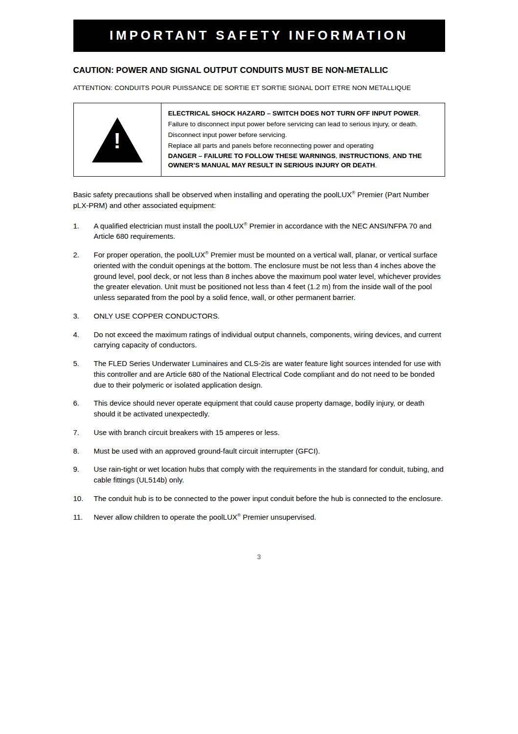IMPORTANT SAFETY INFORMATION
CAUTION: POWER AND SIGNAL OUTPUT CONDUITS MUST BE NON-METALLIC
ATTENTION: CONDUITS POUR PUISSANCE DE SORTIE ET SORTIE SIGNAL DOIT ETRE NON METALLIQUE
| ! | ELECTRICAL SHOCK HAZARD – SWITCH DOES NOT TURN OFF INPUT POWER . Failure to disconnect input power before servicing can lead to serious injury, or death. Disconnect input power before servicing. Replace all parts and panels before reconnecting power and operating DANGER – FAILURE TO FOLLOW THESE WARNINGS , INSTRUCTIONS , AND THE OWNER’S MANUAL MAY RESULT IN SERIOUS INJURY OR DEATH . |
Basic safety precautions shall be observed when installing and operating the poolLUX® Premier (Part Number pLX-PRM) and other associated equipment:
A qualified electrician must install the poolLUX® Premier in accordance with the NEC ANSI/NFPA 70 and Article 680 requirements.
For proper operation, the poolLUX® Premier must be mounted on a vertical wall, planar, or vertical surface oriented with the conduit openings at the bottom. The enclosure must be not less than 4 inches above the ground level, pool deck, or not less than 8 inches above the maximum pool water level, whichever provides the greater elevation. Unit must be positioned not less than 4 feet (1.2 m) from the inside wall of the pool unless separated from the pool by a solid fence, wall, or other permanent barrier.
ONLY USE COPPER CONDUCTORS.
Do not exceed the maximum ratings of individual output channels, components, wiring devices, and current carrying capacity of conductors.
The FLED Series Underwater Luminaires and CLS-2is are water feature light sources intended for use with this controller and are Article 680 of the National Electrical Code compliant and do not need to be bonded due to their polymeric or isolated application design.
This device should never operate equipment that could cause property damage, bodily injury, or death should it be activated unexpectedly.
Use with branch circuit breakers with 15 amperes or less.
Must be used with an approved ground-fault circuit interrupter (GFCI).
Use rain-tight or wet location hubs that comply with the requirements in the standard for conduit, tubing, and cable fittings (UL514b) only.
The conduit hub is to be connected to the power input conduit before the hub is connected to the enclosure.
Never allow children to operate the poolLUX® Premier unsupervised.
3